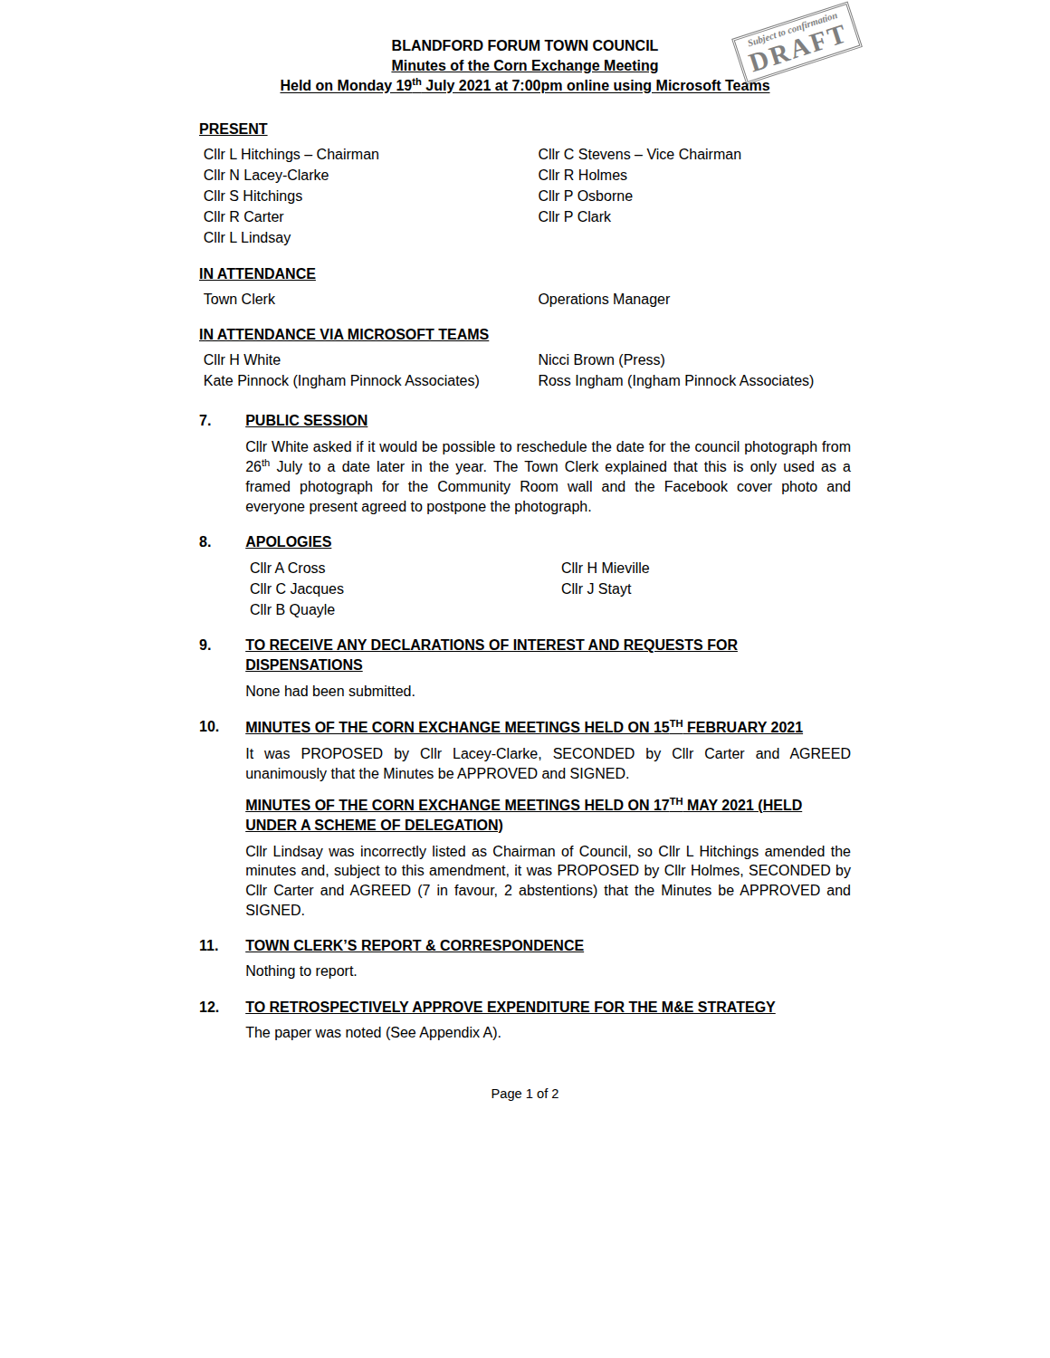Subject to confirmation DRAFT
BLANDFORD FORUM TOWN COUNCIL Minutes of the Corn Exchange Meeting Held on Monday 19th July 2021 at 7:00pm online using Microsoft Teams
PRESENT
Cllr L Hitchings – Chairman
Cllr C Stevens – Vice Chairman
Cllr N Lacey-Clarke
Cllr R Holmes
Cllr S Hitchings
Cllr P Osborne
Cllr R Carter
Cllr P Clark
Cllr L Lindsay
IN ATTENDANCE
Town Clerk
Operations Manager
IN ATTENDANCE VIA MICROSOFT TEAMS
Cllr H White
Nicci Brown (Press)
Kate Pinnock (Ingham Pinnock Associates)
Ross Ingham (Ingham Pinnock Associates)
PUBLIC SESSION
Cllr White asked if it would be possible to reschedule the date for the council photograph from 26th July to a date later in the year. The Town Clerk explained that this is only used as a framed photograph for the Community Room wall and the Facebook cover photo and everyone present agreed to postpone the photograph.
APOLOGIES
Cllr A Cross
Cllr H Mieville
Cllr C Jacques
Cllr J Stayt
Cllr B Quayle
TO RECEIVE ANY DECLARATIONS OF INTEREST AND REQUESTS FOR DISPENSATIONS
None had been submitted.
MINUTES OF THE CORN EXCHANGE MEETINGS HELD ON 15TH FEBRUARY 2021
It was PROPOSED by Cllr Lacey-Clarke, SECONDED by Cllr Carter and AGREED unanimously that the Minutes be APPROVED and SIGNED.
MINUTES OF THE CORN EXCHANGE MEETINGS HELD ON 17TH MAY 2021 (HELD UNDER A SCHEME OF DELEGATION)
Cllr Lindsay was incorrectly listed as Chairman of Council, so Cllr L Hitchings amended the minutes and, subject to this amendment, it was PROPOSED by Cllr Holmes, SECONDED by Cllr Carter and AGREED (7 in favour, 2 abstentions) that the Minutes be APPROVED and SIGNED.
TOWN CLERK’S REPORT & CORRESPONDENCE
Nothing to report.
TO RETROSPECTIVELY APPROVE EXPENDITURE FOR THE M&E STRATEGY
The paper was noted (See Appendix A).
Page 1 of 2